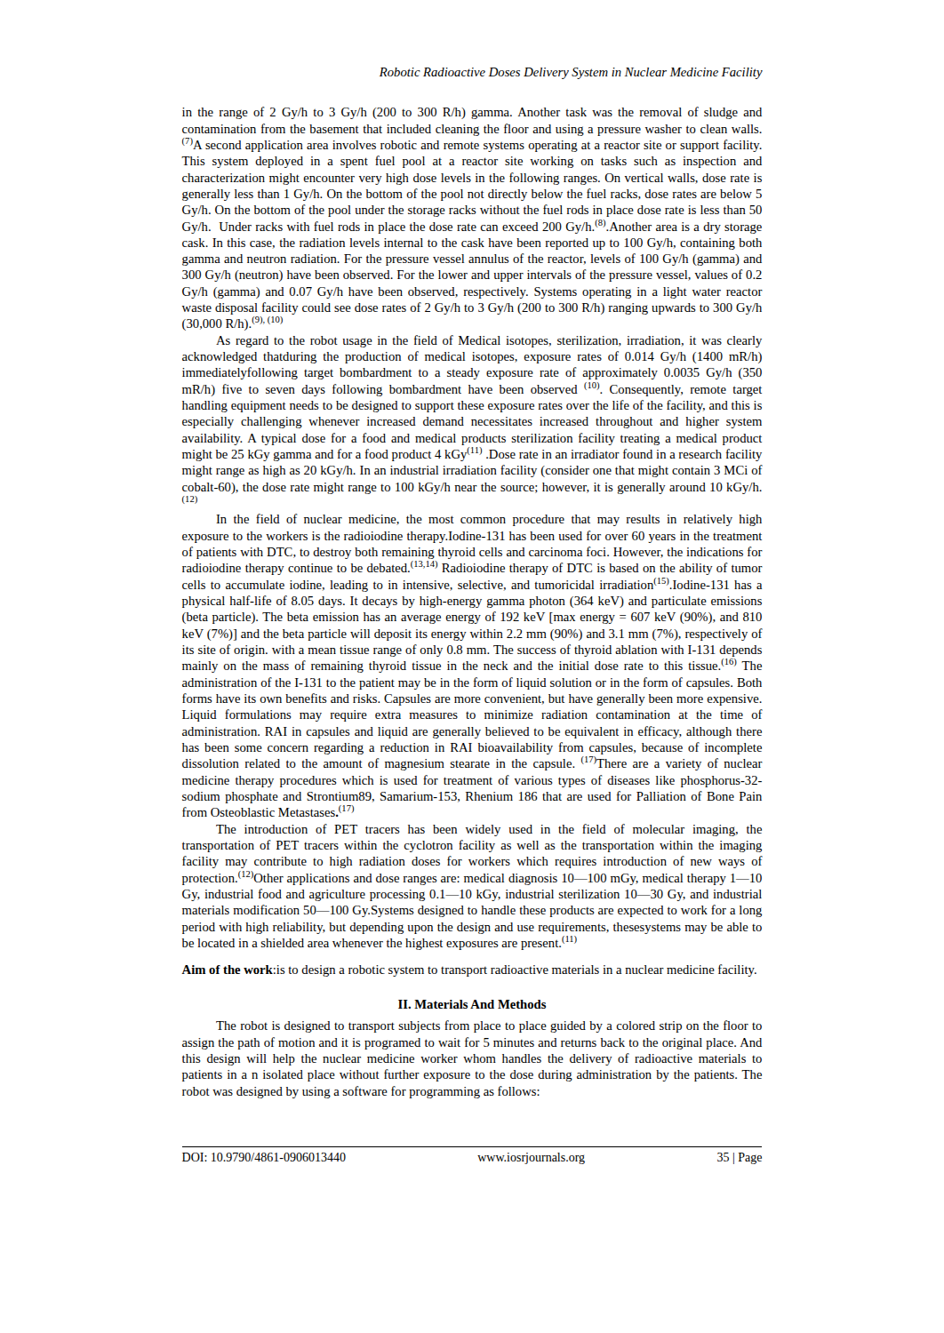Robotic Radioactive Doses Delivery System in Nuclear Medicine Facility
in the range of 2 Gy/h to 3 Gy/h (200 to 300 R/h) gamma. Another task was the removal of sludge and contamination from the basement that included cleaning the floor and using a pressure washer to clean walls.(7)A second application area involves robotic and remote systems operating at a reactor site or support facility. This system deployed in a spent fuel pool at a reactor site working on tasks such as inspection and characterization might encounter very high dose levels in the following ranges. On vertical walls, dose rate is generally less than 1 Gy/h. On the bottom of the pool not directly below the fuel racks, dose rates are below 5 Gy/h. On the bottom of the pool under the storage racks without the fuel rods in place dose rate is less than 50 Gy/h. Under racks with fuel rods in place the dose rate can exceed 200 Gy/h.(8).Another area is a dry storage cask. In this case, the radiation levels internal to the cask have been reported up to 100 Gy/h, containing both gamma and neutron radiation. For the pressure vessel annulus of the reactor, levels of 100 Gy/h (gamma) and 300 Gy/h (neutron) have been observed. For the lower and upper intervals of the pressure vessel, values of 0.2 Gy/h (gamma) and 0.07 Gy/h have been observed, respectively. Systems operating in a light water reactor waste disposal facility could see dose rates of 2 Gy/h to 3 Gy/h (200 to 300 R/h) ranging upwards to 300 Gy/h (30,000 R/h).(9), (10)
As regard to the robot usage in the field of Medical isotopes, sterilization, irradiation, it was clearly acknowledged thatduring the production of medical isotopes, exposure rates of 0.014 Gy/h (1400 mR/h) immediatelyfollowing target bombardment to a steady exposure rate of approximately 0.0035 Gy/h (350 mR/h) five to seven days following bombardment have been observed (10). Consequently, remote target handling equipment needs to be designed to support these exposure rates over the life of the facility, and this is especially challenging whenever increased demand necessitates increased throughout and higher system availability. A typical dose for a food and medical products sterilization facility treating a medical product might be 25 kGy gamma and for a food product 4 kGy(11) .Dose rate in an irradiator found in a research facility might range as high as 20 kGy/h. In an industrial irradiation facility (consider one that might contain 3 MCi of cobalt-60), the dose rate might range to 100 kGy/h near the source; however, it is generally around 10 kGy/h. (12)
In the field of nuclear medicine, the most common procedure that may results in relatively high exposure to the workers is the radioiodine therapy.Iodine-131 has been used for over 60 years in the treatment of patients with DTC, to destroy both remaining thyroid cells and carcinoma foci. However, the indications for radioiodine therapy continue to be debated.(13,14) Radioiodine therapy of DTC is based on the ability of tumor cells to accumulate iodine, leading to in intensive, selective, and tumoricidal irradiation(15).Iodine-131 has a physical half-life of 8.05 days. It decays by high-energy gamma photon (364 keV) and particulate emissions (beta particle). The beta emission has an average energy of 192 keV [max energy = 607 keV (90%), and 810 keV (7%)] and the beta particle will deposit its energy within 2.2 mm (90%) and 3.1 mm (7%), respectively of its site of origin. with a mean tissue range of only 0.8 mm. The success of thyroid ablation with I-131 depends mainly on the mass of remaining thyroid tissue in the neck and the initial dose rate to this tissue.(16) The administration of the I-131 to the patient may be in the form of liquid solution or in the form of capsules. Both forms have its own benefits and risks. Capsules are more convenient, but have generally been more expensive. Liquid formulations may require extra measures to minimize radiation contamination at the time of administration. RAI in capsules and liquid are generally believed to be equivalent in efficacy, although there has been some concern regarding a reduction in RAI bioavailability from capsules, because of incomplete dissolution related to the amount of magnesium stearate in the capsule. (17)There are a variety of nuclear medicine therapy procedures which is used for treatment of various types of diseases like phosphorus-32-sodium phosphate and Strontium89, Samarium-153, Rhenium 186 that are used for Palliation of Bone Pain from Osteoblastic Metastases.(17)
The introduction of PET tracers has been widely used in the field of molecular imaging, the transportation of PET tracers within the cyclotron facility as well as the transportation within the imaging facility may contribute to high radiation doses for workers which requires introduction of new ways of protection.(12)Other applications and dose ranges are: medical diagnosis 10—100 mGy, medical therapy 1—10 Gy, industrial food and agriculture processing 0.1—10 kGy, industrial sterilization 10—30 Gy, and industrial materials modification 50—100 Gy.Systems designed to handle these products are expected to work for a long period with high reliability, but depending upon the design and use requirements, thesesystems may be able to be located in a shielded area whenever the highest exposures are present.(11)
Aim of the work:is to design a robotic system to transport radioactive materials in a nuclear medicine facility.
II. Materials And Methods
The robot is designed to transport subjects from place to place guided by a colored strip on the floor to assign the path of motion and it is programed to wait for 5 minutes and returns back to the original place. And this design will help the nuclear medicine worker whom handles the delivery of radioactive materials to patients in a n isolated place without further exposure to the dose during administration by the patients. The robot was designed by using a software for programming as follows:
DOI: 10.9790/4861-0906013440 www.iosrjournals.org 35 | Page